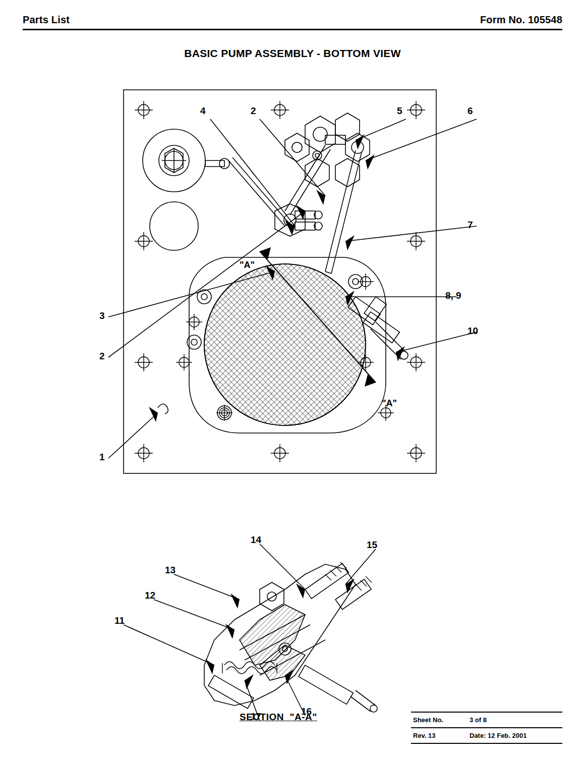Parts List
Form No. 105548
BASIC PUMP ASSEMBLY - BOTTOM VIEW
4
2
5
6
7
8, 9
10
3
2
1
"A"
"A"
14
15
13
12
11
16
17
SECTION "A-A"
| Sheet No. | 3 of 8 |
| Rev. 13 | Date: 12 Feb. 2001 |